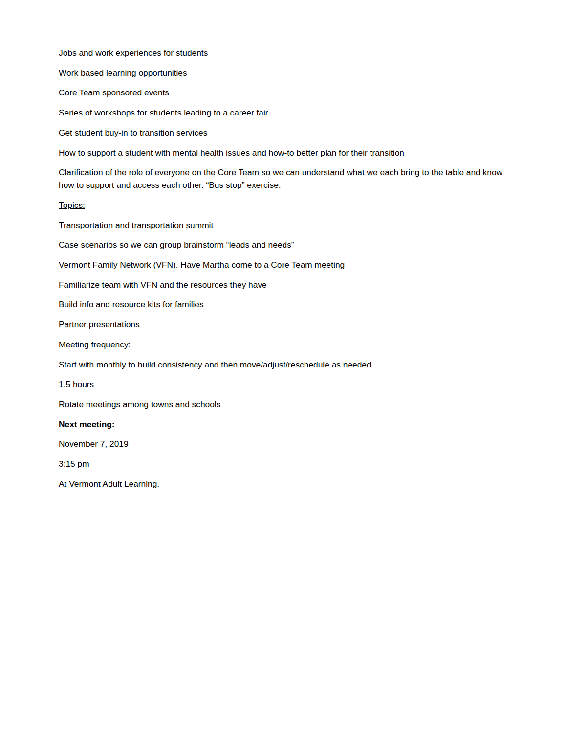Jobs and work experiences for students
Work based learning opportunities
Core Team sponsored events
Series of workshops for students leading to a career fair
Get student buy-in to transition services
How to support a student with mental health issues and how-to better plan for their transition
Clarification of the role of everyone on the Core Team so we can understand what we each bring to the table and know how to support and access each other. “Bus stop” exercise.
Topics:
Transportation and transportation summit
Case scenarios so we can group brainstorm “leads and needs”
Vermont Family Network (VFN). Have Martha come to a Core Team meeting
Familiarize team with VFN and the resources they have
Build info and resource kits for families
Partner presentations
Meeting frequency:
Start with monthly to build consistency and then move/adjust/reschedule as needed
1.5 hours
Rotate meetings among towns and schools
Next meeting:
November 7, 2019
3:15 pm
At Vermont Adult Learning.